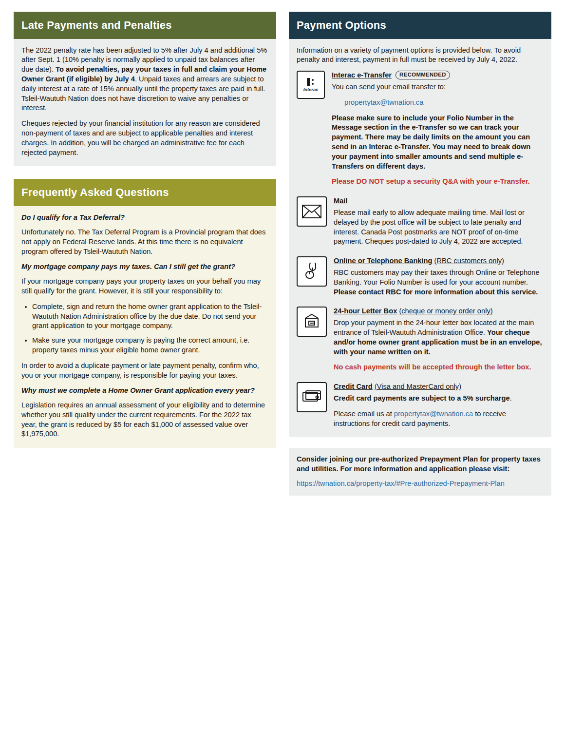Late Payments and Penalties
The 2022 penalty rate has been adjusted to 5% after July 4 and additional 5% after Sept. 1 (10% penalty is normally applied to unpaid tax balances after due date). To avoid penalties, pay your taxes in full and claim your Home Owner Grant (if eligible) by July 4. Unpaid taxes and arrears are subject to daily interest at a rate of 15% annually until the property taxes are paid in full. Tsleil-Waututh Nation does not have discretion to waive any penalties or interest.
Cheques rejected by your financial institution for any reason are considered non-payment of taxes and are subject to applicable penalties and interest charges. In addition, you will be charged an administrative fee for each rejected payment.
Frequently Asked Questions
Do I qualify for a Tax Deferral?
Unfortunately no. The Tax Deferral Program is a Provincial program that does not apply on Federal Reserve lands. At this time there is no equivalent program offered by Tsleil-Waututh Nation.
My mortgage company pays my taxes. Can I still get the grant?
If your mortgage company pays your property taxes on your behalf you may still qualify for the grant. However, it is still your responsibility to:
Complete, sign and return the home owner grant application to the Tsleil-Waututh Nation Administration office by the due date. Do not send your grant application to your mortgage company.
Make sure your mortgage company is paying the correct amount, i.e. property taxes minus your eligible home owner grant.
In order to avoid a duplicate payment or late payment penalty, confirm who, you or your mortgage company, is responsible for paying your taxes.
Why must we complete a Home Owner Grant application every year?
Legislation requires an annual assessment of your eligibility and to determine whether you still qualify under the current requirements. For the 2022 tax year, the grant is reduced by $5 for each $1,000 of assessed value over $1,975,000.
Payment Options
Information on a variety of payment options is provided below. To avoid penalty and interest, payment in full must be received by July 4, 2022.
Interac
Interac e-Transfer RECOMMENDED
You can send your email transfer to:
propertytax@twnation.ca
Please make sure to include your Folio Number in the Message section in the e-Transfer so we can track your payment. There may be daily limits on the amount you can send in an Interac e-Transfer. You may need to break down your payment into smaller amounts and send multiple e-Transfers on different days.
Please DO NOT setup a security Q&A with your e-Transfer.
Mail
Please mail early to allow adequate mailing time. Mail lost or delayed by the post office will be subject to late penalty and interest. Canada Post postmarks are NOT proof of on-time payment. Cheques post-dated to July 4, 2022 are accepted.
Online or Telephone Banking (RBC customers only)
RBC customers may pay their taxes through Online or Telephone Banking. Your Folio Number is used for your account number. Please contact RBC for more information about this service.
24-hour Letter Box (cheque or money order only)
Drop your payment in the 24-hour letter box located at the main entrance of Tsleil-Waututh Administration Office. Your cheque and/or home owner grant application must be in an envelope, with your name written on it.
No cash payments will be accepted through the letter box.
Credit Card (Visa and MasterCard only)
Credit card payments are subject to a 5% surcharge.
Please email us at propertytax@twnation.ca to receive instructions for credit card payments.
Consider joining our pre-authorized Prepayment Plan for property taxes and utilities. For more information and application please visit:
https://twnation.ca/property-tax/#Pre-authorized-Prepayment-Plan